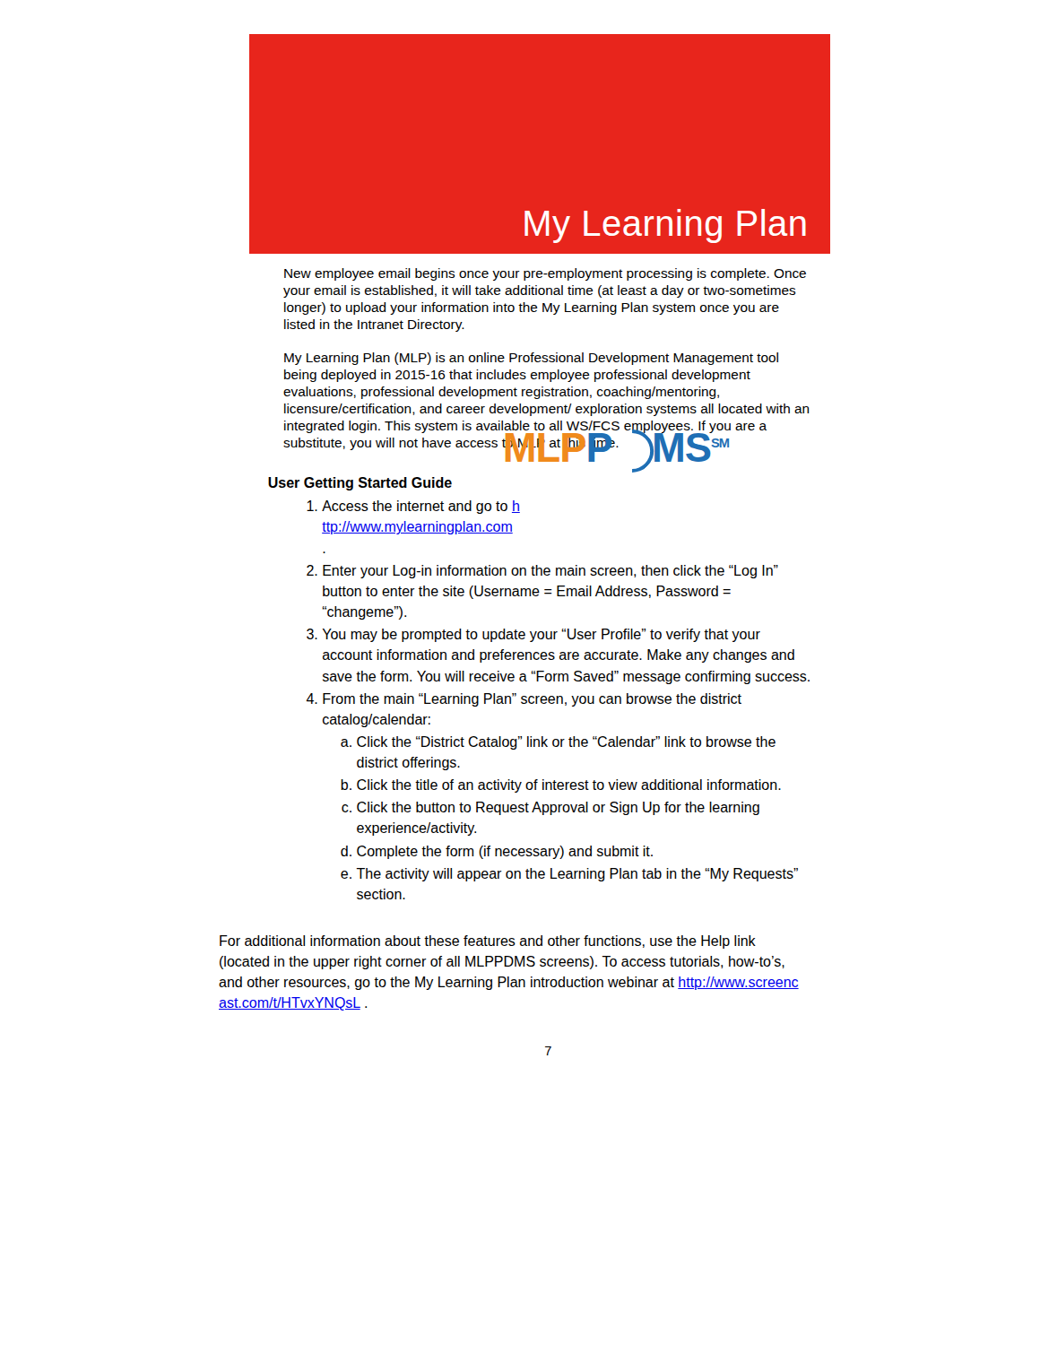My Learning Plan
New employee email begins once your pre-employment processing is complete. Once your email is established, it will take additional time (at least a day or two-sometimes longer) to upload your information into the My Learning Plan system once you are listed in the Intranet Directory.
My Learning Plan (MLP) is an online Professional Development Management tool being deployed in 2015-16 that includes employee professional development evaluations, professional development registration, coaching/mentoring, licensure/certification, and career development/ exploration systems all located with an integrated login. This system is available to all WS/FCS employees. If you are a substitute, you will not have access to MLP at this time.
User Getting Started Guide
MLPP MS SM
Access the internet and go to http://www.mylearningplan.com .
Enter your Log-in information on the main screen, then click the “Log In” button to enter the site (Username = Email Address, Password = “changeme”).
You may be prompted to update your “User Profile” to verify that your account information and preferences are accurate. Make any changes and save the form. You will receive a “Form Saved” message confirming success.
From the main “Learning Plan” screen, you can browse the district catalog/calendar:
Click the “District Catalog” link or the “Calendar” link to browse the district offerings.
Click the title of an activity of interest to view additional information.
Click the button to Request Approval or Sign Up for the learning experience/activity.
Complete the form (if necessary) and submit it.
The activity will appear on the Learning Plan tab in the “My Requests” section.
For additional information about these features and other functions, use the Help link (located in the upper right corner of all MLPPDMS screens). To access tutorials, how-to’s, and other resources, go to the My Learning Plan introduction webinar at http://www.screencast.com/t/HTvxYNQsL .
7